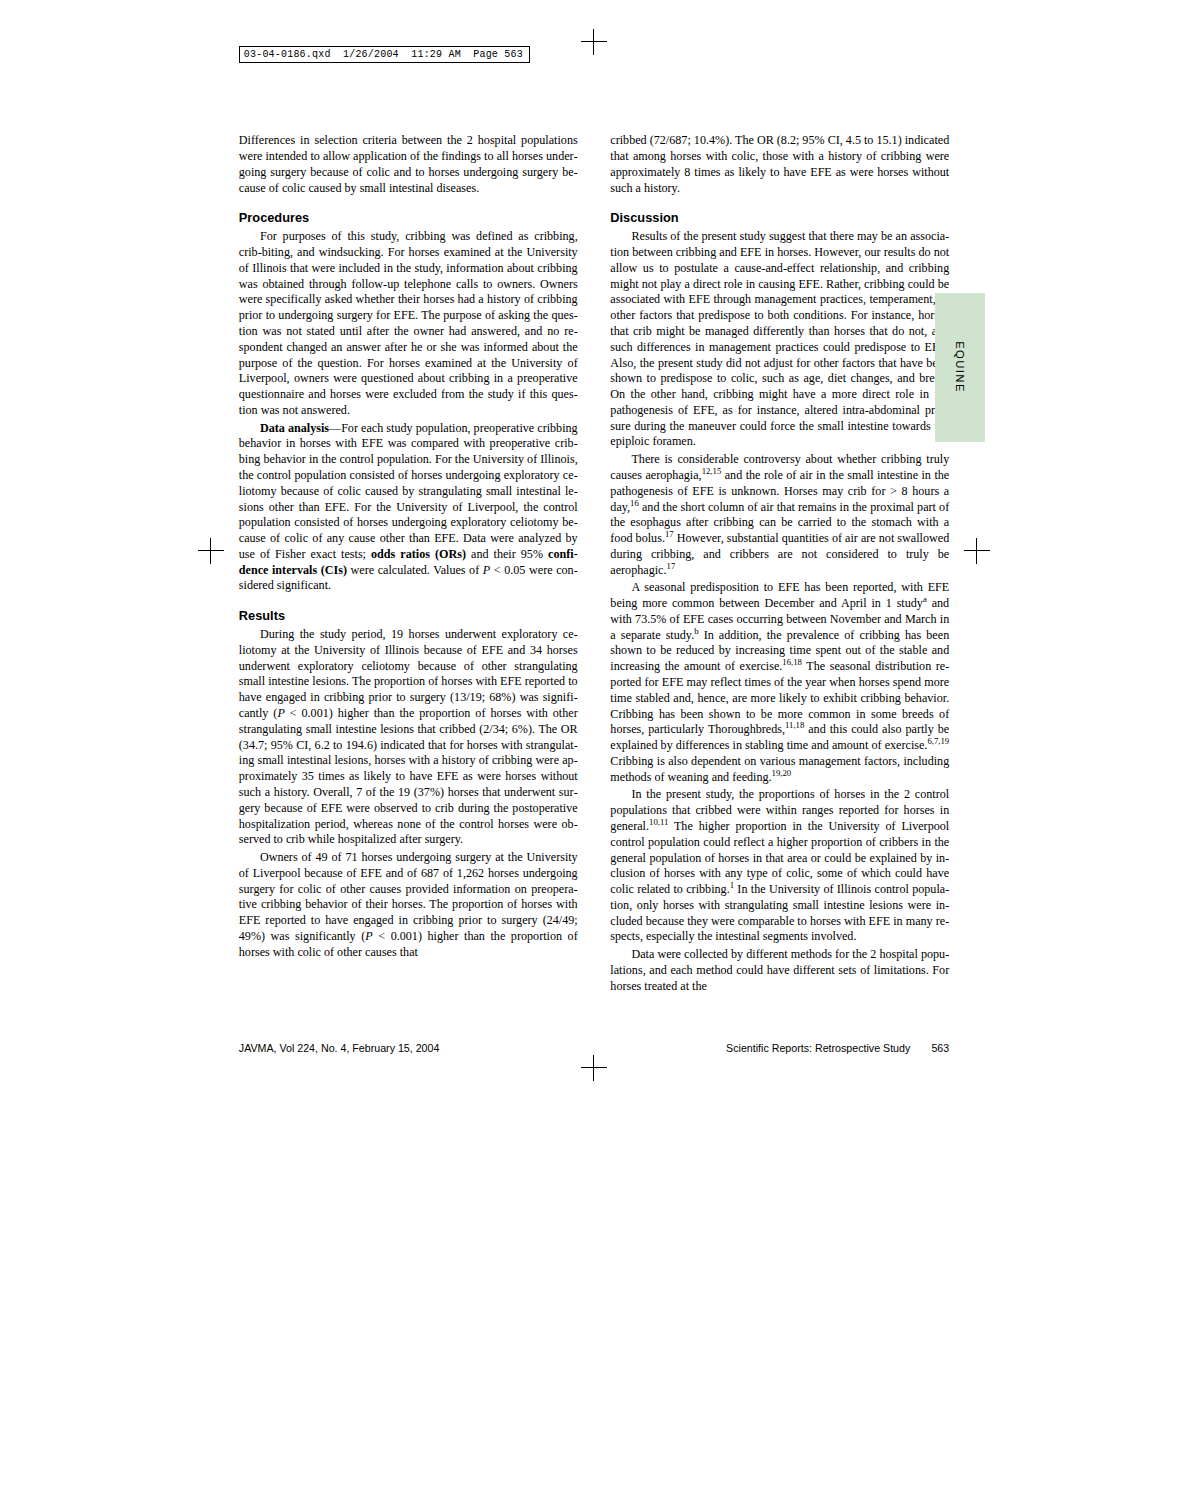03-04-0186.qxd 1/26/2004 11:29 AM Page 563
EQUINE
Differences in selection criteria between the 2 hospital populations were intended to allow application of the findings to all horses undergoing surgery because of colic and to horses undergoing surgery because of colic caused by small intestinal diseases.
Procedures
For purposes of this study, cribbing was defined as cribbing, crib-biting, and windsucking. For horses examined at the University of Illinois that were included in the study, information about cribbing was obtained through follow-up telephone calls to owners. Owners were specifically asked whether their horses had a history of cribbing prior to undergoing surgery for EFE. The purpose of asking the question was not stated until after the owner had answered, and no respondent changed an answer after he or she was informed about the purpose of the question. For horses examined at the University of Liverpool, owners were questioned about cribbing in a preoperative questionnaire and horses were excluded from the study if this question was not answered.
Data analysis—For each study population, preoperative cribbing behavior in horses with EFE was compared with preoperative cribbing behavior in the control population. For the University of Illinois, the control population consisted of horses undergoing exploratory celiotomy because of colic caused by strangulating small intestinal lesions other than EFE. For the University of Liverpool, the control population consisted of horses undergoing exploratory celiotomy because of colic of any cause other than EFE. Data were analyzed by use of Fisher exact tests; odds ratios (ORs) and their 95% confidence intervals (CIs) were calculated. Values of P < 0.05 were considered significant.
Results
During the study period, 19 horses underwent exploratory celiotomy at the University of Illinois because of EFE and 34 horses underwent exploratory celiotomy because of other strangulating small intestine lesions. The proportion of horses with EFE reported to have engaged in cribbing prior to surgery (13/19; 68%) was significantly (P < 0.001) higher than the proportion of horses with other strangulating small intestine lesions that cribbed (2/34; 6%). The OR (34.7; 95% CI, 6.2 to 194.6) indicated that for horses with strangulating small intestinal lesions, horses with a history of cribbing were approximately 35 times as likely to have EFE as were horses without such a history. Overall, 7 of the 19 (37%) horses that underwent surgery because of EFE were observed to crib during the postoperative hospitalization period, whereas none of the control horses were observed to crib while hospitalized after surgery.
Owners of 49 of 71 horses undergoing surgery at the University of Liverpool because of EFE and of 687 of 1,262 horses undergoing surgery for colic of other causes provided information on preoperative cribbing behavior of their horses. The proportion of horses with EFE reported to have engaged in cribbing prior to surgery (24/49; 49%) was significantly (P < 0.001) higher than the proportion of horses with colic of other causes that
cribbed (72/687; 10.4%). The OR (8.2; 95% CI, 4.5 to 15.1) indicated that among horses with colic, those with a history of cribbing were approximately 8 times as likely to have EFE as were horses without such a history.
Discussion
Results of the present study suggest that there may be an association between cribbing and EFE in horses. However, our results do not allow us to postulate a cause-and-effect relationship, and cribbing might not play a direct role in causing EFE. Rather, cribbing could be associated with EFE through management practices, temperament, or other factors that predispose to both conditions. For instance, horses that crib might be managed differently than horses that do not, and such differences in management practices could predispose to EFE. Also, the present study did not adjust for other factors that have been shown to predispose to colic, such as age, diet changes, and breed. On the other hand, cribbing might have a more direct role in the pathogenesis of EFE, as for instance, altered intra-abdominal pressure during the maneuver could force the small intestine towards the epiploic foramen.
There is considerable controversy about whether cribbing truly causes aerophagia,12,15 and the role of air in the small intestine in the pathogenesis of EFE is unknown. Horses may crib for > 8 hours a day,16 and the short column of air that remains in the proximal part of the esophagus after cribbing can be carried to the stomach with a food bolus.17 However, substantial quantities of air are not swallowed during cribbing, and cribbers are not considered to truly be aerophagic.17
A seasonal predisposition to EFE has been reported, with EFE being more common between December and April in 1 studya and with 73.5% of EFE cases occurring between November and March in a separate study.b In addition, the prevalence of cribbing has been shown to be reduced by increasing time spent out of the stable and increasing the amount of exercise.16,18 The seasonal distribution reported for EFE may reflect times of the year when horses spend more time stabled and, hence, are more likely to exhibit cribbing behavior. Cribbing has been shown to be more common in some breeds of horses, particularly Thoroughbreds,11,18 and this could also partly be explained by differences in stabling time and amount of exercise.6,7,19 Cribbing is also dependent on various management factors, including methods of weaning and feeding.19,20
In the present study, the proportions of horses in the 2 control populations that cribbed were within ranges reported for horses in general.10,11 The higher proportion in the University of Liverpool control population could reflect a higher proportion of cribbers in the general population of horses in that area or could be explained by inclusion of horses with any type of colic, some of which could have colic related to cribbing.1 In the University of Illinois control population, only horses with strangulating small intestine lesions were included because they were comparable to horses with EFE in many respects, especially the intestinal segments involved.
Data were collected by different methods for the 2 hospital populations, and each method could have different sets of limitations. For horses treated at the
JAVMA, Vol 224, No. 4, February 15, 2004
Scientific Reports: Retrospective Study563